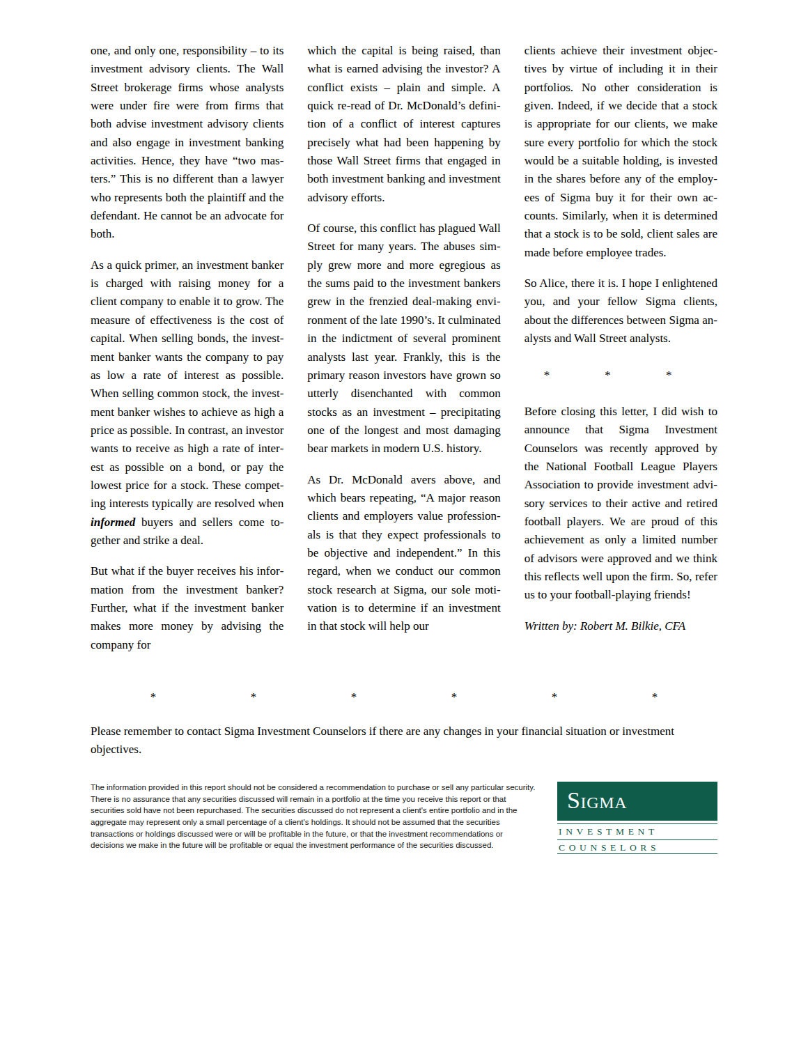one, and only one, responsibility – to its investment advisory clients. The Wall Street brokerage firms whose analysts were under fire were from firms that both advise investment advisory clients and also engage in investment banking activities. Hence, they have “two masters.” This is no different than a lawyer who represents both the plaintiff and the defendant. He cannot be an advocate for both.
As a quick primer, an investment banker is charged with raising money for a client company to enable it to grow. The measure of effectiveness is the cost of capital. When selling bonds, the investment banker wants the company to pay as low a rate of interest as possible. When selling common stock, the investment banker wishes to achieve as high a price as possible. In contrast, an investor wants to receive as high a rate of interest as possible on a bond, or pay the lowest price for a stock. These competing interests typically are resolved when informed buyers and sellers come together and strike a deal.
But what if the buyer receives his information from the investment banker? Further, what if the investment banker makes more money by advising the company for
which the capital is being raised, than what is earned advising the investor? A conflict exists – plain and simple. A quick re-read of Dr. McDonald’s definition of a conflict of interest captures precisely what had been happening by those Wall Street firms that engaged in both investment banking and investment advisory efforts.
Of course, this conflict has plagued Wall Street for many years. The abuses simply grew more and more egregious as the sums paid to the investment bankers grew in the frenzied deal-making environment of the late 1990’s. It culminated in the indictment of several prominent analysts last year. Frankly, this is the primary reason investors have grown so utterly disenchanted with common stocks as an investment – precipitating one of the longest and most damaging bear markets in modern U.S. history.
As Dr. McDonald avers above, and which bears repeating, “A major reason clients and employers value professionals is that they expect professionals to be objective and independent.” In this regard, when we conduct our common stock research at Sigma, our sole motivation is to determine if an investment in that stock will help our
clients achieve their investment objectives by virtue of including it in their portfolios. No other consideration is given. Indeed, if we decide that a stock is appropriate for our clients, we make sure every portfolio for which the stock would be a suitable holding, is invested in the shares before any of the employees of Sigma buy it for their own accounts. Similarly, when it is determined that a stock is to be sold, client sales are made before employee trades.
So Alice, there it is. I hope I enlightened you, and your fellow Sigma clients, about the differences between Sigma analysts and Wall Street analysts.
* * *
Before closing this letter, I did wish to announce that Sigma Investment Counselors was recently approved by the National Football League Players Association to provide investment advisory services to their active and retired football players. We are proud of this achievement as only a limited number of advisors were approved and we think this reflects well upon the firm. So, refer us to your football-playing friends!
Written by: Robert M. Bilkie, CFA
******
Please remember to contact Sigma Investment Counselors if there are any changes in your financial situation or investment objectives.
The information provided in this report should not be considered a recommendation to purchase or sell any particular security. There is no assurance that any securities discussed will remain in a portfolio at the time you receive this report or that securities sold have not been repurchased. The securities discussed do not represent a client's entire portfolio and in the aggregate may represent only a small percentage of a client's holdings. It should not be assumed that the securities transactions or holdings discussed were or will be profitable in the future, or that the investment recommendations or decisions we make in the future will be profitable or equal the investment performance of the securities discussed.
Sigma
INVESTMENT
COUNSELORS